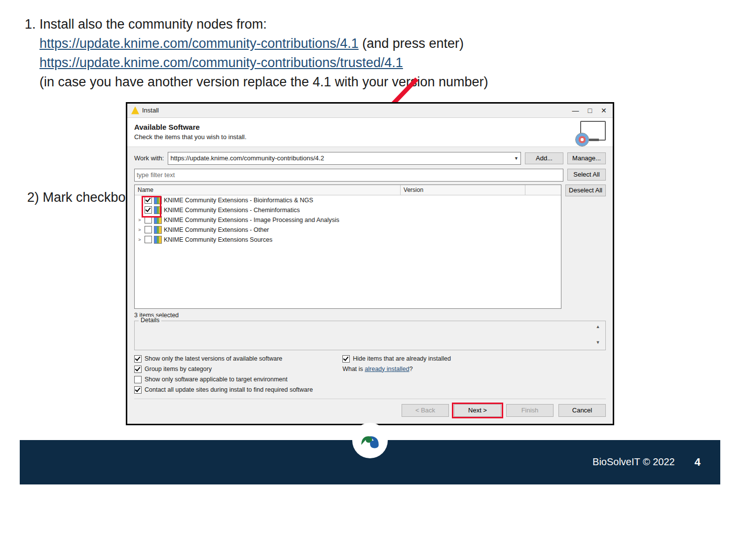Install also the community nodes from:
https://update.knime.com/community-contributions/4.1 (and press enter)
https://update.knime.com/community-contributions/trusted/4.1
(in case you have another version replace the 4.1 with your version number)
2) Mark checkbox
Install —□✕
Available Software
Check the items that you wish to install.
Work with:
https://update.knime.com/community-contributions/4.2 ▼
Add... Manage...
type filter text
Select All
Name
Version
KNIME Community Extensions - Bioinformatics & NGS
KNIME Community Extensions - Cheminformatics
> KNIME Community Extensions - Image Processing and Analysis
> KNIME Community Extensions - Other
> KNIME Community Extensions Sources
Deselect All
3 items selected
Details
▲ ▼
Show only the latest versions of available software
Group items by category
Show only software applicable to target environment
Contact all update sites during install to find required software
Hide items that are already installed
What is already installed?
< Back
Next >
Finish Cancel
BioSolveIT © 2022
4